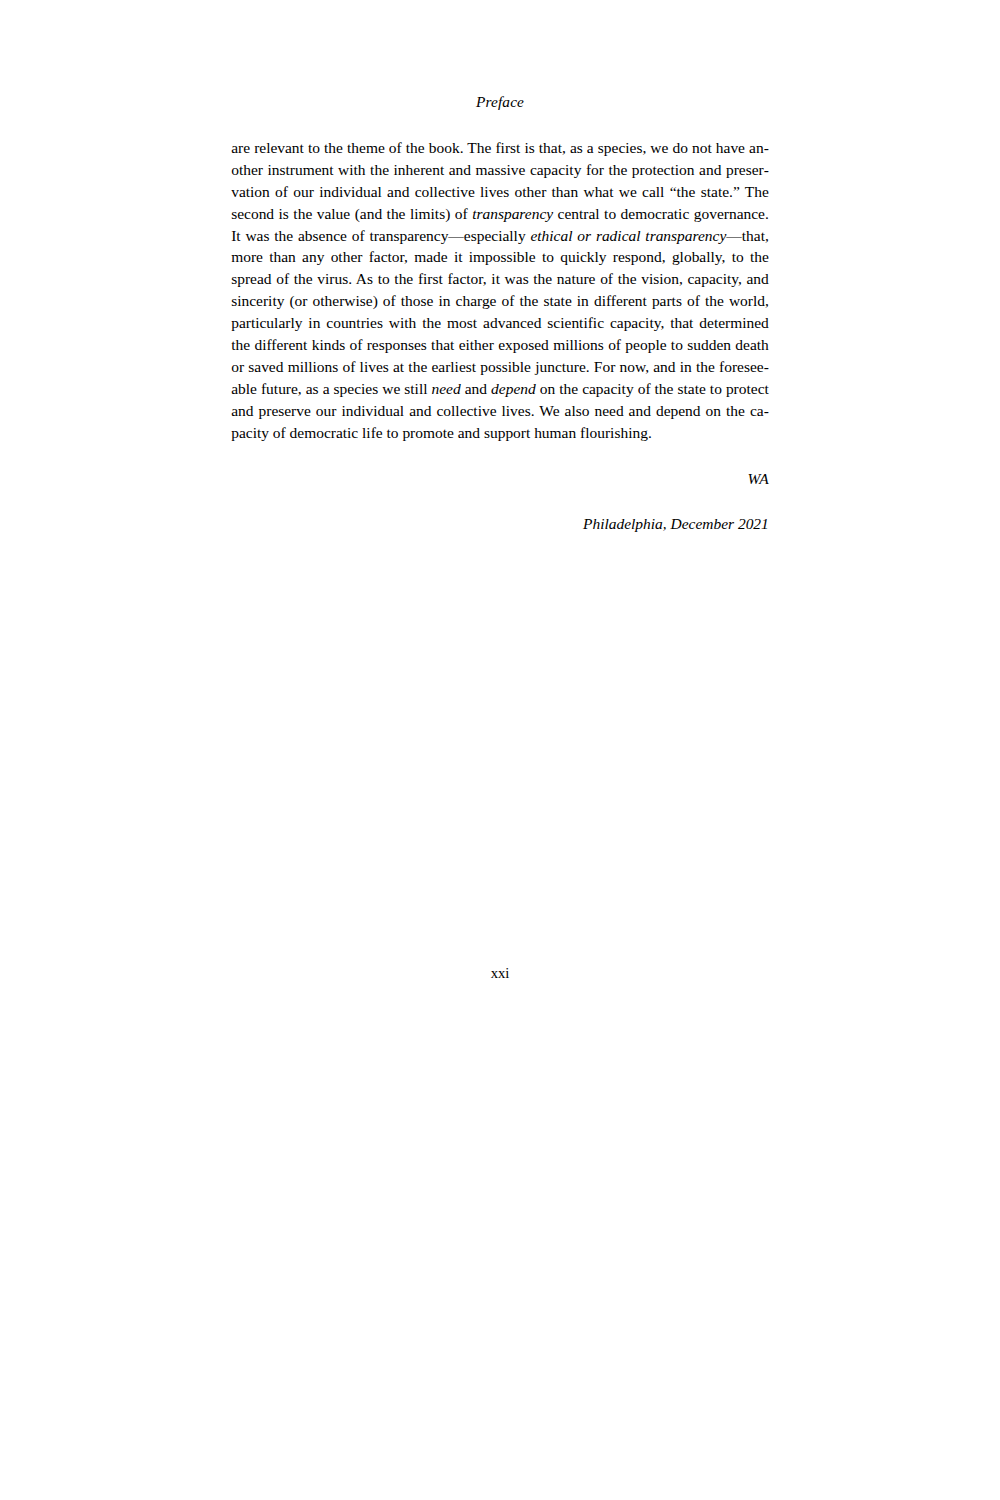Preface
are relevant to the theme of the book. The first is that, as a species, we do not have another instrument with the inherent and massive capacity for the protection and preservation of our individual and collective lives other than what we call “the state.” The second is the value (and the limits) of transparency central to democratic governance. It was the absence of transparency—especially ethical or radical transparency—that, more than any other factor, made it impossible to quickly respond, globally, to the spread of the virus. As to the first factor, it was the nature of the vision, capacity, and sincerity (or otherwise) of those in charge of the state in different parts of the world, particularly in countries with the most advanced scientific capacity, that determined the different kinds of responses that either exposed millions of people to sudden death or saved millions of lives at the earliest possible juncture. For now, and in the foreseeable future, as a species we still need and depend on the capacity of the state to protect and preserve our individual and collective lives. We also need and depend on the capacity of democratic life to promote and support human flourishing.
WA
Philadelphia, December 2021
xxi